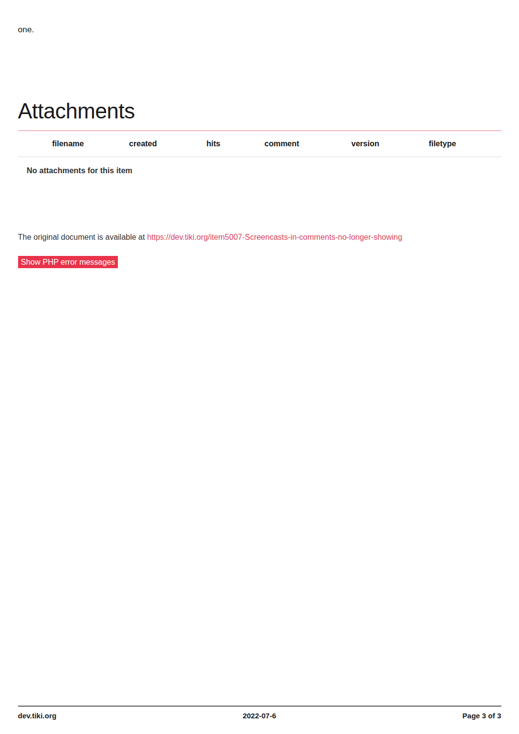one.
Attachments
| filename | created | hits | comment | version | filetype |
| --- | --- | --- | --- | --- | --- |
| No attachments for this item |
The original document is available at https://dev.tiki.org/item5007-Screencasts-in-comments-no-longer-showing
Show PHP error messages
dev.tiki.org 2022-07-6 Page 3 of 3